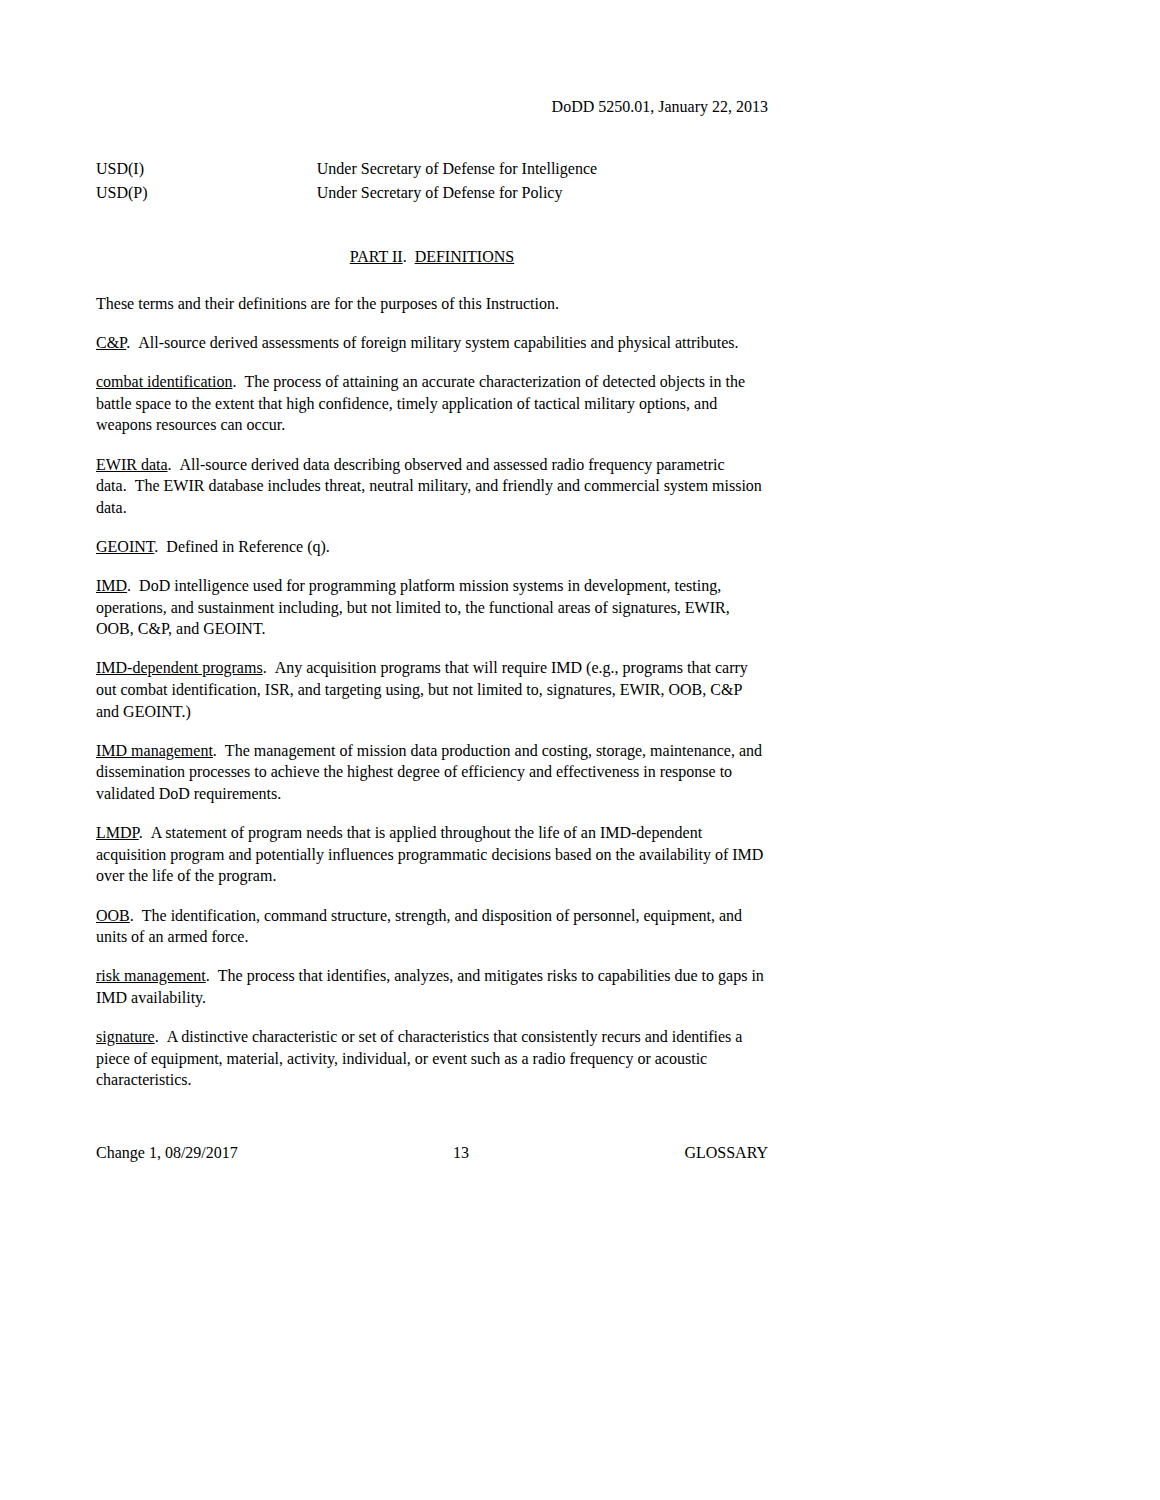DoDD 5250.01, January 22, 2013
| USD(I) | Under Secretary of Defense for Intelligence |
| USD(P) | Under Secretary of Defense for Policy |
PART II. DEFINITIONS
These terms and their definitions are for the purposes of this Instruction.
C&P. All-source derived assessments of foreign military system capabilities and physical attributes.
combat identification. The process of attaining an accurate characterization of detected objects in the battle space to the extent that high confidence, timely application of tactical military options, and weapons resources can occur.
EWIR data. All-source derived data describing observed and assessed radio frequency parametric data. The EWIR database includes threat, neutral military, and friendly and commercial system mission data.
GEOINT. Defined in Reference (q).
IMD. DoD intelligence used for programming platform mission systems in development, testing, operations, and sustainment including, but not limited to, the functional areas of signatures, EWIR, OOB, C&P, and GEOINT.
IMD-dependent programs. Any acquisition programs that will require IMD (e.g., programs that carry out combat identification, ISR, and targeting using, but not limited to, signatures, EWIR, OOB, C&P and GEOINT.)
IMD management. The management of mission data production and costing, storage, maintenance, and dissemination processes to achieve the highest degree of efficiency and effectiveness in response to validated DoD requirements.
LMDP. A statement of program needs that is applied throughout the life of an IMD-dependent acquisition program and potentially influences programmatic decisions based on the availability of IMD over the life of the program.
OOB. The identification, command structure, strength, and disposition of personnel, equipment, and units of an armed force.
risk management. The process that identifies, analyzes, and mitigates risks to capabilities due to gaps in IMD availability.
signature. A distinctive characteristic or set of characteristics that consistently recurs and identifies a piece of equipment, material, activity, individual, or event such as a radio frequency or acoustic characteristics.
Change 1, 08/29/2017
13
GLOSSARY